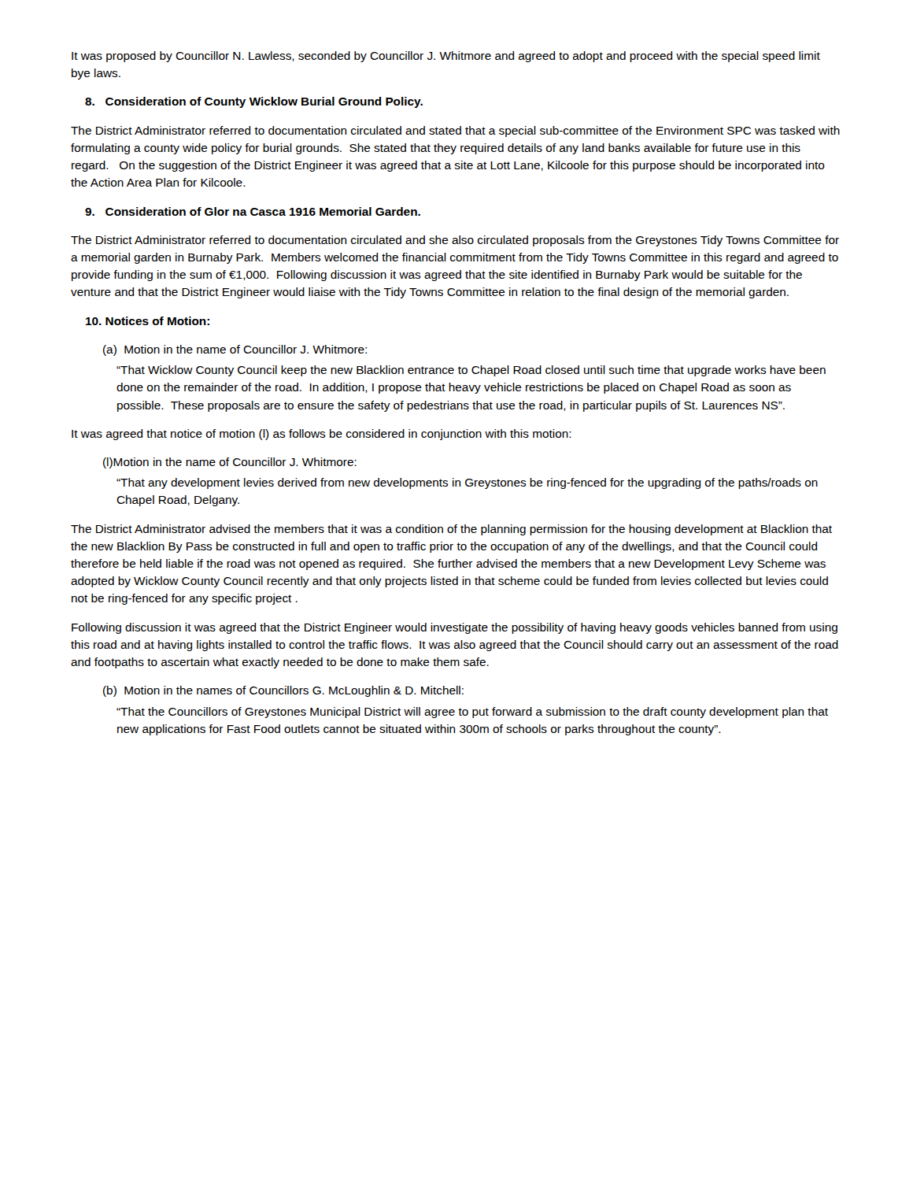It was proposed by Councillor N. Lawless, seconded by Councillor J. Whitmore and agreed to adopt and proceed with the special speed limit bye laws.
8. Consideration of County Wicklow Burial Ground Policy.
The District Administrator referred to documentation circulated and stated that a special sub-committee of the Environment SPC was tasked with formulating a county wide policy for burial grounds. She stated that they required details of any land banks available for future use in this regard. On the suggestion of the District Engineer it was agreed that a site at Lott Lane, Kilcoole for this purpose should be incorporated into the Action Area Plan for Kilcoole.
9. Consideration of Glor na Casca 1916 Memorial Garden.
The District Administrator referred to documentation circulated and she also circulated proposals from the Greystones Tidy Towns Committee for a memorial garden in Burnaby Park. Members welcomed the financial commitment from the Tidy Towns Committee in this regard and agreed to provide funding in the sum of €1,000. Following discussion it was agreed that the site identified in Burnaby Park would be suitable for the venture and that the District Engineer would liaise with the Tidy Towns Committee in relation to the final design of the memorial garden.
10. Notices of Motion:
(a) Motion in the name of Councillor J. Whitmore:
“That Wicklow County Council keep the new Blacklion entrance to Chapel Road closed until such time that upgrade works have been done on the remainder of the road. In addition, I propose that heavy vehicle restrictions be placed on Chapel Road as soon as possible. These proposals are to ensure the safety of pedestrians that use the road, in particular pupils of St. Laurences NS”.
It was agreed that notice of motion (l) as follows be considered in conjunction with this motion:
(l)Motion in the name of Councillor J. Whitmore:
“That any development levies derived from new developments in Greystones be ring-fenced for the upgrading of the paths/roads on Chapel Road, Delgany.
The District Administrator advised the members that it was a condition of the planning permission for the housing development at Blacklion that the new Blacklion By Pass be constructed in full and open to traffic prior to the occupation of any of the dwellings, and that the Council could therefore be held liable if the road was not opened as required. She further advised the members that a new Development Levy Scheme was adopted by Wicklow County Council recently and that only projects listed in that scheme could be funded from levies collected but levies could not be ring-fenced for any specific project .
Following discussion it was agreed that the District Engineer would investigate the possibility of having heavy goods vehicles banned from using this road and at having lights installed to control the traffic flows. It was also agreed that the Council should carry out an assessment of the road and footpaths to ascertain what exactly needed to be done to make them safe.
(b) Motion in the names of Councillors G. McLoughlin & D. Mitchell:
“That the Councillors of Greystones Municipal District will agree to put forward a submission to the draft county development plan that new applications for Fast Food outlets cannot be situated within 300m of schools or parks throughout the county”.